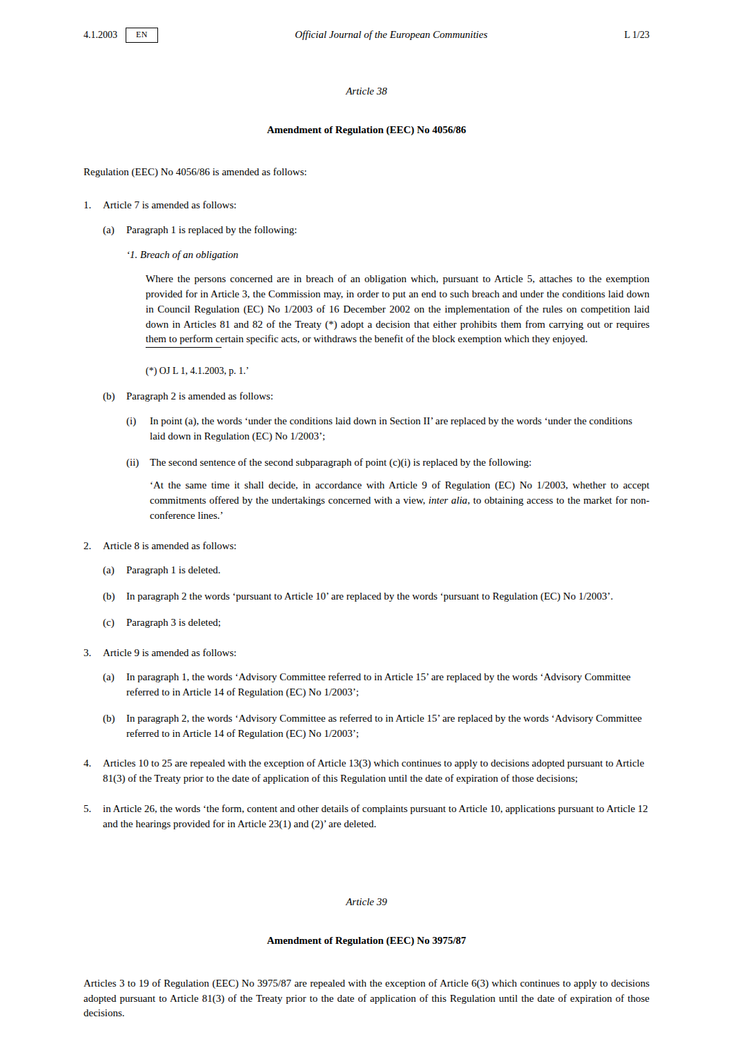4.1.2003 EN Official Journal of the European Communities L 1/23
Article 38
Amendment of Regulation (EEC) No 4056/86
Regulation (EEC) No 4056/86 is amended as follows:
Article 7 is amended as follows:
Paragraph 1 is replaced by the following:
‘1. Breach of an obligation
Where the persons concerned are in breach of an obligation which, pursuant to Article 5, attaches to the exemption provided for in Article 3, the Commission may, in order to put an end to such breach and under the conditions laid down in Council Regulation (EC) No 1/2003 of 16 December 2002 on the implementation of the rules on competition laid down in Articles 81 and 82 of the Treaty (*) adopt a decision that either prohibits them from carrying out or requires them to perform certain specific acts, or withdraws the benefit of the block exemption which they enjoyed.
(*) OJ L 1, 4.1.2003, p. 1.’
Paragraph 2 is amended as follows:
In point (a), the words ‘under the conditions laid down in Section II’ are replaced by the words ‘under the conditions laid down in Regulation (EC) No 1/2003’;
The second sentence of the second subparagraph of point (c)(i) is replaced by the following:
‘At the same time it shall decide, in accordance with Article 9 of Regulation (EC) No 1/2003, whether to accept commitments offered by the undertakings concerned with a view, inter alia, to obtaining access to the market for non-conference lines.’
Article 8 is amended as follows:
Paragraph 1 is deleted.
In paragraph 2 the words ‘pursuant to Article 10’ are replaced by the words ‘pursuant to Regulation (EC) No 1/2003’.
Paragraph 3 is deleted;
Article 9 is amended as follows:
In paragraph 1, the words ‘Advisory Committee referred to in Article 15’ are replaced by the words ‘Advisory Committee referred to in Article 14 of Regulation (EC) No 1/2003’;
In paragraph 2, the words ‘Advisory Committee as referred to in Article 15’ are replaced by the words ‘Advisory Committee referred to in Article 14 of Regulation (EC) No 1/2003’;
Articles 10 to 25 are repealed with the exception of Article 13(3) which continues to apply to decisions adopted pursuant to Article 81(3) of the Treaty prior to the date of application of this Regulation until the date of expiration of those decisions;
in Article 26, the words ‘the form, content and other details of complaints pursuant to Article 10, applications pursuant to Article 12 and the hearings provided for in Article 23(1) and (2)’ are deleted.
Article 39
Amendment of Regulation (EEC) No 3975/87
Articles 3 to 19 of Regulation (EEC) No 3975/87 are repealed with the exception of Article 6(3) which continues to apply to decisions adopted pursuant to Article 81(3) of the Treaty prior to the date of application of this Regulation until the date of expiration of those decisions.